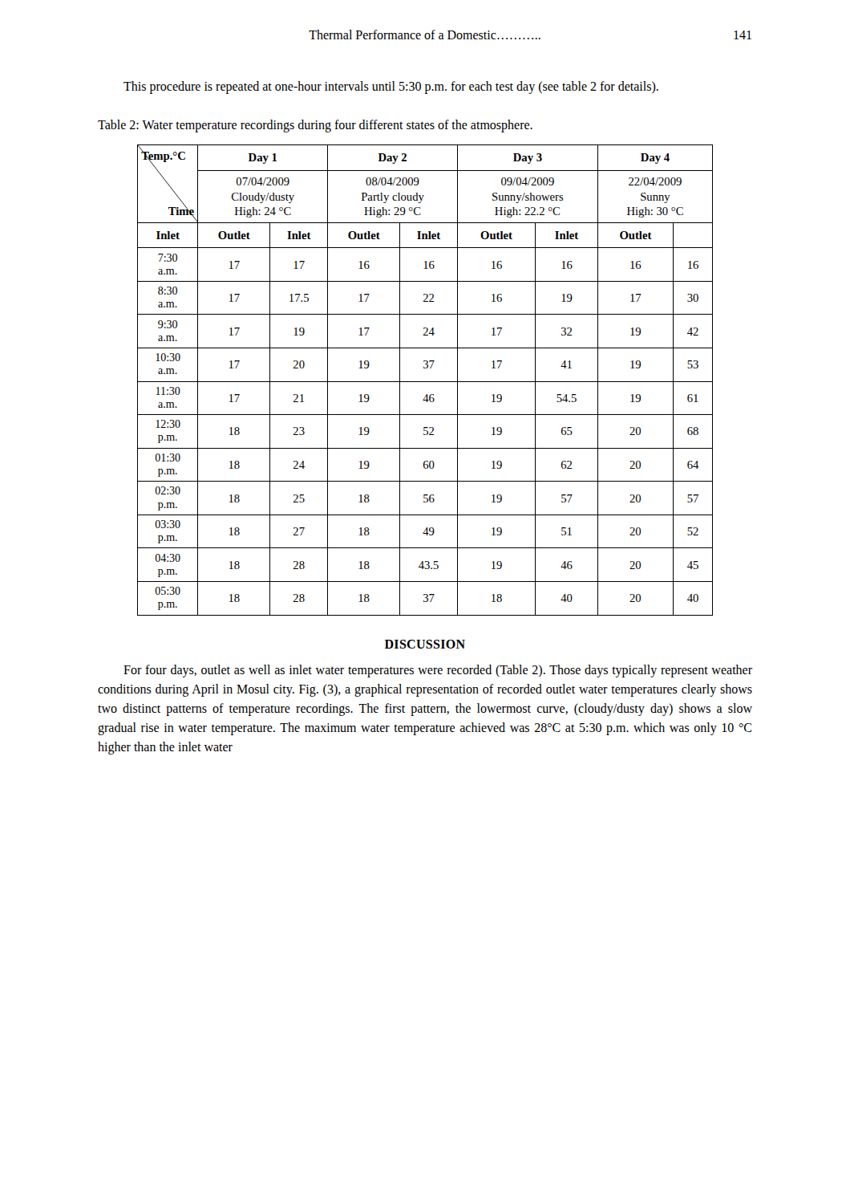Thermal Performance of a Domestic………..
141
This procedure is repeated at one-hour intervals until 5:30 p.m. for each test day (see table 2 for details).
Table 2: Water temperature recordings during four different states of the atmosphere.
| Temp.°C Time | Day 1 | Day 2 | Day 3 | Day 4 |
| --- | --- | --- | --- | --- |
| 07/04/2009 Cloudy/dusty High: 24 °C | 08/04/2009 Partly cloudy High: 29 °C | 09/04/2009 Sunny/showers High: 22.2 °C | 22/04/2009 Sunny High: 30 °C |
| Inlet | Outlet | Inlet | Outlet | Inlet | Outlet | Inlet | Outlet |
| 7:30 a.m. | 17 | 17 | 16 | 16 | 16 | 16 | 16 | 16 |
| 8:30 a.m. | 17 | 17.5 | 17 | 22 | 16 | 19 | 17 | 30 |
| 9:30 a.m. | 17 | 19 | 17 | 24 | 17 | 32 | 19 | 42 |
| 10:30 a.m. | 17 | 20 | 19 | 37 | 17 | 41 | 19 | 53 |
| 11:30 a.m. | 17 | 21 | 19 | 46 | 19 | 54.5 | 19 | 61 |
| 12:30 p.m. | 18 | 23 | 19 | 52 | 19 | 65 | 20 | 68 |
| 01:30 p.m. | 18 | 24 | 19 | 60 | 19 | 62 | 20 | 64 |
| 02:30 p.m. | 18 | 25 | 18 | 56 | 19 | 57 | 20 | 57 |
| 03:30 p.m. | 18 | 27 | 18 | 49 | 19 | 51 | 20 | 52 |
| 04:30 p.m. | 18 | 28 | 18 | 43.5 | 19 | 46 | 20 | 45 |
| 05:30 p.m. | 18 | 28 | 18 | 37 | 18 | 40 | 20 | 40 |
DISCUSSION
For four days, outlet as well as inlet water temperatures were recorded (Table 2). Those days typically represent weather conditions during April in Mosul city. Fig. (3), a graphical representation of recorded outlet water temperatures clearly shows two distinct patterns of temperature recordings. The first pattern, the lowermost curve, (cloudy/dusty day) shows a slow gradual rise in water temperature. The maximum water temperature achieved was 28°C at 5:30 p.m. which was only 10 °C higher than the inlet water